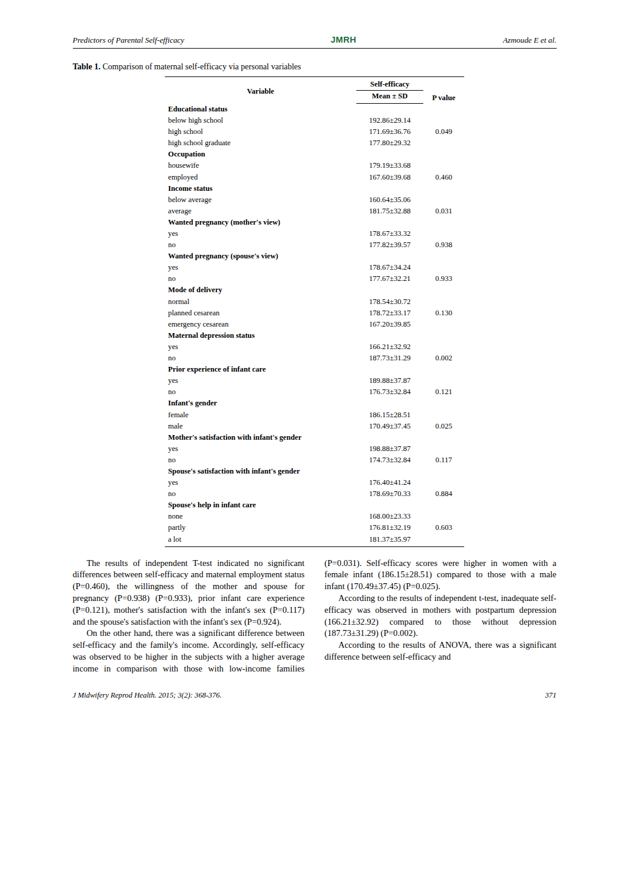Predictors of Parental Self-efficacy
JMRH
Azmoude E et al.
Table 1. Comparison of maternal self-efficacy via personal variables
| Variable | Self-efficacy | P value |
| --- | --- | --- |
| Mean ± SD |
| Educational status | | |
| below high school | 192.86±29.14 | |
| high school | 171.69±36.76 | 0.049 |
| high school graduate | 177.80±29.32 | |
| Occupation | | |
| housewife | 179.19±33.68 | 0.460 |
| employed | 167.60±39.68 |
| Income status | | |
| below average | 160.64±35.06 | 0.031 |
| average | 181.75±32.88 |
| Wanted pregnancy (mother's view) | | |
| yes | 178.67±33.32 | 0.938 |
| no | 177.82±39.57 |
| Wanted pregnancy (spouse's view) | | |
| yes | 178.67±34.24 | 0.933 |
| no | 177.67±32.21 |
| Mode of delivery | | |
| normal | 178.54±30.72 | |
| planned cesarean | 178.72±33.17 | 0.130 |
| emergency cesarean | 167.20±39.85 | |
| Maternal depression status | | |
| yes | 166.21±32.92 | 0.002 |
| no | 187.73±31.29 |
| Prior experience of infant care | | |
| yes | 189.88±37.87 | 0.121 |
| no | 176.73±32.84 |
| Infant's gender | | |
| female | 186.15±28.51 | 0.025 |
| male | 170.49±37.45 |
| Mother's satisfaction with infant's gender | | |
| yes | 198.88±37.87 | 0.117 |
| no | 174.73±32.84 |
| Spouse's satisfaction with infant's gender | | |
| yes | 176.40±41.24 | 0.884 |
| no | 178.69±70.33 |
| Spouse's help in infant care | | |
| none | 168.00±23.33 | |
| partly | 176.81±32.19 | 0.603 |
| a lot | 181.37±35.97 | |
The results of independent T-test indicated no significant differences between self-efficacy and maternal employment status (P=0.460), the willingness of the mother and spouse for pregnancy (P=0.938) (P=0.933), prior infant care experience (P=0.121), mother's satisfaction with the infant's sex (P=0.117) and the spouse's satisfaction with the infant's sex (P=0.924).
On the other hand, there was a significant difference between self-efficacy and the family's income. Accordingly, self-efficacy was observed to be higher in the subjects with a higher average income in comparison with those with low-income families (P=0.031). Self-efficacy scores were higher in women with a female infant (186.15±28.51) compared to those with a male infant (170.49±37.45) (P=0.025).
According to the results of independent t-test, inadequate self-efficacy was observed in mothers with postpartum depression (166.21±32.92) compared to those without depression (187.73±31.29) (P=0.002).
According to the results of ANOVA, there was a significant difference between self-efficacy and
J Midwifery Reprod Health. 2015; 3(2): 368-376.
371